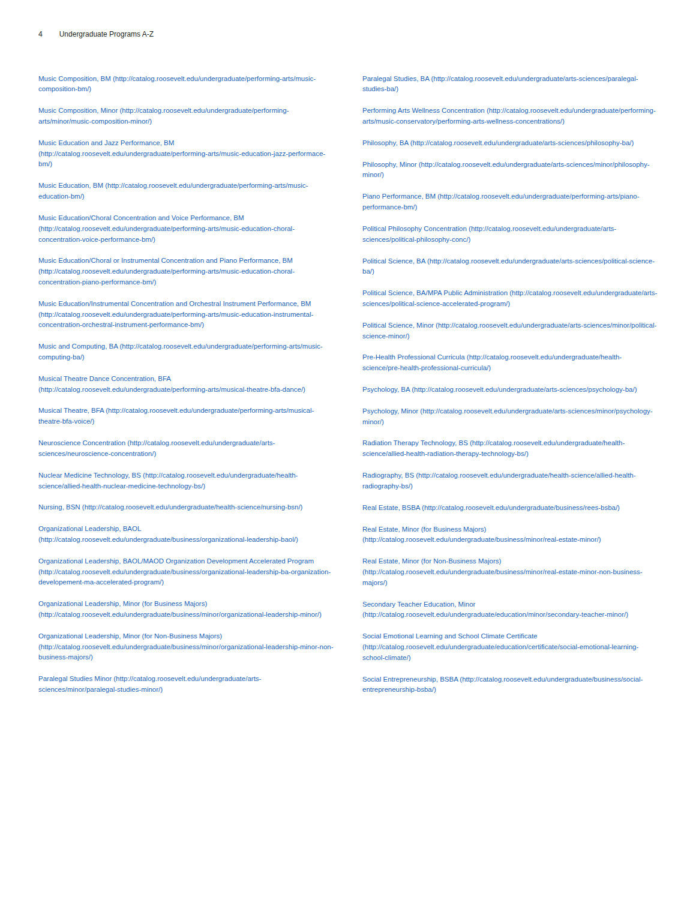4 Undergraduate Programs A-Z
Music Composition, BM (http://catalog.roosevelt.edu/undergraduate/performing-arts/music-composition-bm/)
Music Composition, Minor (http://catalog.roosevelt.edu/undergraduate/performing-arts/minor/music-composition-minor/)
Music Education and Jazz Performance, BM (http://catalog.roosevelt.edu/undergraduate/performing-arts/music-education-jazz-performace-bm/)
Music Education, BM (http://catalog.roosevelt.edu/undergraduate/performing-arts/music-education-bm/)
Music Education/Choral Concentration and Voice Performance, BM (http://catalog.roosevelt.edu/undergraduate/performing-arts/music-education-choral-concentration-voice-performance-bm/)
Music Education/Choral or Instrumental Concentration and Piano Performance, BM (http://catalog.roosevelt.edu/undergraduate/performing-arts/music-education-choral-concentration-piano-performance-bm/)
Music Education/Instrumental Concentration and Orchestral Instrument Performance, BM (http://catalog.roosevelt.edu/undergraduate/performing-arts/music-education-instrumental-concentration-orchestral-instrument-performance-bm/)
Music and Computing, BA (http://catalog.roosevelt.edu/undergraduate/performing-arts/music-computing-ba/)
Musical Theatre Dance Concentration, BFA (http://catalog.roosevelt.edu/undergraduate/performing-arts/musical-theatre-bfa-dance/)
Musical Theatre, BFA (http://catalog.roosevelt.edu/undergraduate/performing-arts/musical-theatre-bfa-voice/)
Neuroscience Concentration (http://catalog.roosevelt.edu/undergraduate/arts-sciences/neuroscience-concentration/)
Nuclear Medicine Technology, BS (http://catalog.roosevelt.edu/undergraduate/health-science/allied-health-nuclear-medicine-technology-bs/)
Nursing, BSN (http://catalog.roosevelt.edu/undergraduate/health-science/nursing-bsn/)
Organizational Leadership, BAOL (http://catalog.roosevelt.edu/undergraduate/business/organizational-leadership-baol/)
Organizational Leadership, BAOL/MAOD Organization Development Accelerated Program (http://catalog.roosevelt.edu/undergraduate/business/organizational-leadership-ba-organization-developement-ma-accelerated-program/)
Organizational Leadership, Minor (for Business Majors) (http://catalog.roosevelt.edu/undergraduate/business/minor/organizational-leadership-minor/)
Organizational Leadership, Minor (for Non-Business Majors) (http://catalog.roosevelt.edu/undergraduate/business/minor/organizational-leadership-minor-non-business-majors/)
Paralegal Studies Minor (http://catalog.roosevelt.edu/undergraduate/arts-sciences/minor/paralegal-studies-minor/)
Paralegal Studies, BA (http://catalog.roosevelt.edu/undergraduate/arts-sciences/paralegal-studies-ba/)
Performing Arts Wellness Concentration (http://catalog.roosevelt.edu/undergraduate/performing-arts/music-conservatory/performing-arts-wellness-concentrations/)
Philosophy, BA (http://catalog.roosevelt.edu/undergraduate/arts-sciences/philosophy-ba/)
Philosophy, Minor (http://catalog.roosevelt.edu/undergraduate/arts-sciences/minor/philosophy-minor/)
Piano Performance, BM (http://catalog.roosevelt.edu/undergraduate/performing-arts/piano-performance-bm/)
Political Philosophy Concentration (http://catalog.roosevelt.edu/undergraduate/arts-sciences/political-philosophy-conc/)
Political Science, BA (http://catalog.roosevelt.edu/undergraduate/arts-sciences/political-science-ba/)
Political Science, BA/MPA Public Administration (http://catalog.roosevelt.edu/undergraduate/arts-sciences/political-science-accelerated-program/)
Political Science, Minor (http://catalog.roosevelt.edu/undergraduate/arts-sciences/minor/political-science-minor/)
Pre-Health Professional Curricula (http://catalog.roosevelt.edu/undergraduate/health-science/pre-health-professional-curricula/)
Psychology, BA (http://catalog.roosevelt.edu/undergraduate/arts-sciences/psychology-ba/)
Psychology, Minor (http://catalog.roosevelt.edu/undergraduate/arts-sciences/minor/psychology-minor/)
Radiation Therapy Technology, BS (http://catalog.roosevelt.edu/undergraduate/health-science/allied-health-radiation-therapy-technology-bs/)
Radiography, BS (http://catalog.roosevelt.edu/undergraduate/health-science/allied-health-radiography-bs/)
Real Estate, BSBA (http://catalog.roosevelt.edu/undergraduate/business/rees-bsba/)
Real Estate, Minor (for Business Majors) (http://catalog.roosevelt.edu/undergraduate/business/minor/real-estate-minor/)
Real Estate, Minor (for Non-Business Majors) (http://catalog.roosevelt.edu/undergraduate/business/minor/real-estate-minor-non-business-majors/)
Secondary Teacher Education, Minor (http://catalog.roosevelt.edu/undergraduate/education/minor/secondary-teacher-minor/)
Social Emotional Learning and School Climate Certificate (http://catalog.roosevelt.edu/undergraduate/education/certificate/social-emotional-learning-school-climate/)
Social Entrepreneurship, BSBA (http://catalog.roosevelt.edu/undergraduate/business/social-entrepreneurship-bsba/)